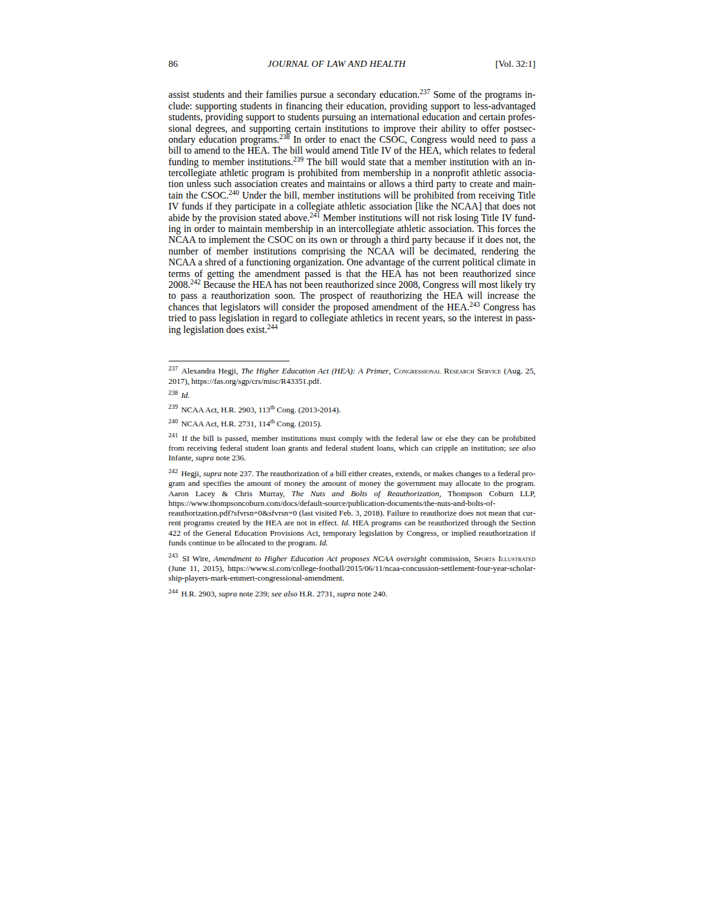86 JOURNAL OF LAW AND HEALTH [Vol. 32:1]
assist students and their families pursue a secondary education.237 Some of the programs include: supporting students in financing their education, providing support to less-advantaged students, providing support to students pursuing an international education and certain professional degrees, and supporting certain institutions to improve their ability to offer postsecondary education programs.238 In order to enact the CSOC, Congress would need to pass a bill to amend to the HEA. The bill would amend Title IV of the HEA, which relates to federal funding to member institutions.239 The bill would state that a member institution with an intercollegiate athletic program is prohibited from membership in a nonprofit athletic association unless such association creates and maintains or allows a third party to create and maintain the CSOC.240 Under the bill, member institutions will be prohibited from receiving Title IV funds if they participate in a collegiate athletic association [like the NCAA] that does not abide by the provision stated above.241 Member institutions will not risk losing Title IV funding in order to maintain membership in an intercollegiate athletic association. This forces the NCAA to implement the CSOC on its own or through a third party because if it does not, the number of member institutions comprising the NCAA will be decimated, rendering the NCAA a shred of a functioning organization. One advantage of the current political climate in terms of getting the amendment passed is that the HEA has not been reauthorized since 2008.242 Because the HEA has not been reauthorized since 2008, Congress will most likely try to pass a reauthorization soon. The prospect of reauthorizing the HEA will increase the chances that legislators will consider the proposed amendment of the HEA.243 Congress has tried to pass legislation in regard to collegiate athletics in recent years, so the interest in passing legislation does exist.244
237 Alexandra Hegji, The Higher Education Act (HEA): A Primer, Congressional Research Service (Aug. 25, 2017), https://fas.org/sgp/crs/misc/R43351.pdf.
238 Id.
239 NCAA Act, H.R. 2903, 113th Cong. (2013-2014).
240 NCAA Act, H.R. 2731, 114th Cong. (2015).
241 If the bill is passed, member institutions must comply with the federal law or else they can be prohibited from receiving federal student loan grants and federal student loans, which can cripple an institution; see also Infante, supra note 236.
242 Hegji, supra note 237. The reauthorization of a bill either creates, extends, or makes changes to a federal program and specifies the amount of money the amount of money the government may allocate to the program. Aaron Lacey & Chris Murray, The Nuts and Bolts of Reauthorization, Thompson Coburn LLP, https://www.thompsoncoburn.com/docs/default-source/publication-documents/the-nuts-and-bolts-of-reauthorization.pdf?sfvrsn=0&sfvrsn=0 (last visited Feb. 3, 2018). Failure to reauthorize does not mean that current programs created by the HEA are not in effect. Id. HEA programs can be reauthorized through the Section 422 of the General Education Provisions Act, temporary legislation by Congress, or implied reauthorization if funds continue to be allocated to the program. Id.
243 SI Wire, Amendment to Higher Education Act proposes NCAA oversight commission, Sports Illustrated (June 11, 2015), https://www.si.com/college-football/2015/06/11/ncaa-concussion-settlement-four-year-scholarship-players-mark-emmert-congressional-amendment.
244 H.R. 2903, supra note 239; see also H.R. 2731, supra note 240.